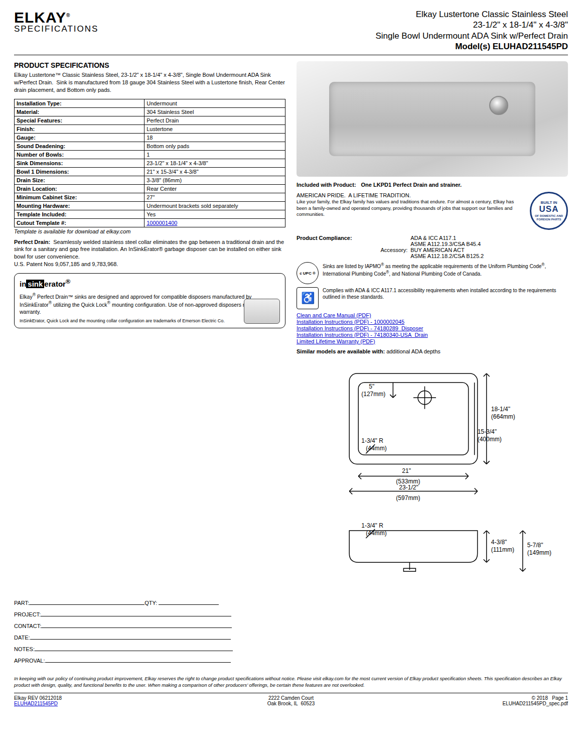ELKAY®
SPECIFICATIONS
Elkay Lustertone Classic Stainless Steel
23-1/2" x 18-1/4" x 4-3/8"
Single Bowl Undermount ADA Sink w/Perfect Drain
Model(s) ELUHAD211545PD
PRODUCT SPECIFICATIONS
Elkay Lustertone™ Classic Stainless Steel, 23-1/2" x 18-1/4" x 4-3/8", Single Bowl Undermount ADA Sink w/Perfect Drain. Sink is manufactured from 18 gauge 304 Stainless Steel with a Lustertone finish, Rear Center drain placement, and Bottom only pads.
| Installation Type: | Undermount |
| Material: | 304 Stainless Steel |
| Special Features: | Perfect Drain |
| Finish: | Lustertone |
| Gauge: | 18 |
| Sound Deadening: | Bottom only pads |
| Number of Bowls: | 1 |
| Sink Dimensions: | 23-1/2" x 18-1/4" x 4-3/8" |
| Bowl 1 Dimensions: | 21" x 15-3/4" x 4-3/8" |
| Drain Size: | 3-3/8" (86mm) |
| Drain Location: | Rear Center |
| Minimum Cabinet Size: | 27" |
| Mounting Hardware: | Undermount brackets sold separately |
| Template Included: | Yes |
| Cutout Template #: | 1000001400 |
Template is available for download at elkay.com
Perfect Drain: Seamlessly welded stainless steel collar eliminates the gap between a traditional drain and the sink for a sanitary and gap free installation. An InSinkErator® garbage disposer can be installed on either sink bowl for user convenience.
U.S. Patent Nos 9,057,185 and 9,783,968.
insinkerator®
Elkay® Perfect Drain™ sinks are designed and approved for compatible disposers manufactured by InSinkErator® utilizing the Quick Lock® mounting configuration. Use of non-approved disposers may void Elkay warranty.
InSinkErator, Quick Lock and the mounting collar configuration are trademarks of Emerson Electric Co.
Included with Product:
One LKPD1 Perfect Drain and strainer.
AMERICAN PRIDE. A LIFETIME TRADITION.
Like your family, the Elkay family has values and traditions that endure. For almost a century, Elkay has been a family-owned and operated company, providing thousands of jobs that support our families and communities.
BUILT IN
USA OF DOMESTIC AND FOREIGN PARTS
Product Compliance:
Accessory:
ADA & ICC A117.1
ASME A112.19.3/CSA B45.4
BUY AMERICAN ACT
ASME A112.18.2/CSA B125.2
c UPC ®
Sinks are listed by IAPMO® as meeting the applicable requirements of the Uniform Plumbing Code®, International Plumbing Code®, and National Plumbing Code of Canada.
♿
Complies with ADA & ICC A117.1 accessibility requirements when installed according to the requirements outlined in these standards.
Clean and Care Manual (PDF) Installation Instructions (PDF) - 1000002045 Installation Instructions (PDF) - 74180289_Disposer Installation Instructions (PDF) - 74180340-USA_Drain Limited Lifetime Warranty (PDF)
Similar models are available with: additional ADA depths
5" (127mm) 18-1/4" (664mm) 15-3/4" (400mm) 1-3/4" R (44mm) 21" (533mm) 23-1/2" (597mm) 1-3/4" R (44mm) 4-3/8" (111mm) 5-7/8" (149mm)
PART: QTY:
PROJECT:
CONTACT:
DATE:
NOTES:
APPROVAL:
In keeping with our policy of continuing product improvement, Elkay reserves the right to change product specifications without notice. Please visit elkay.com for the most current version of Elkay product specification sheets. This specification describes an Elkay product with design, quality, and functional benefits to the user. When making a comparison of other producers’ offerings, be certain these features are not overlooked.
Elkay REV 06212018
ELUHAD211545PD
2222 Camden Court
Oak Brook, IL 60523
© 2018 Page 1
ELUHAD211545PD_spec.pdf